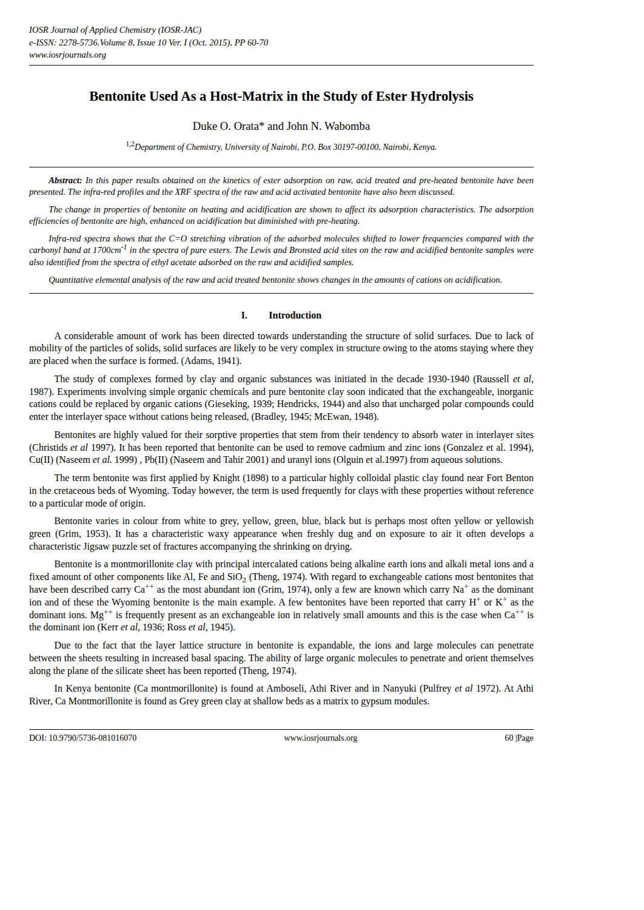IOSR Journal of Applied Chemistry (IOSR-JAC)
e-ISSN: 2278-5736.Volume 8, Issue 10 Ver. I (Oct. 2015), PP 60-70
www.iosrjournals.org
Bentonite Used As a Host-Matrix in the Study of Ester Hydrolysis
Duke O. Orata* and John N. Wabomba
1,2Department of Chemistry, University of Nairobi, P.O. Box 30197-00100, Nairobi, Kenya.
Abstract: In this paper results obtained on the kinetics of ester adsorption on raw, acid treated and pre-heated bentonite have been presented. The infra-red profiles and the XRF spectra of the raw and acid activated bentonite have also been discussed.
The change in properties of bentonite on heating and acidification are shown to affect its adsorption characteristics. The adsorption efficiencies of bentonite are high, enhanced on acidification but diminished with pre-heating.
Infra-red spectra shows that the C=O stretching vibration of the adsorbed molecules shifted to lower frequencies compared with the carbonyl band at 1700cm-1 in the spectra of pure esters. The Lewis and Bronsted acid sites on the raw and acidified bentonite samples were also identified from the spectra of ethyl acetate adsorbed on the raw and acidified samples.
Quantitative elemental analysis of the raw and acid treated bentonite shows changes in the amounts of cations on acidification.
I. Introduction
A considerable amount of work has been directed towards understanding the structure of solid surfaces. Due to lack of mobility of the particles of solids, solid surfaces are likely to be very complex in structure owing to the atoms staying where they are placed when the surface is formed. (Adams, 1941).
The study of complexes formed by clay and organic substances was initiated in the decade 1930-1940 (Raussell et al, 1987). Experiments involving simple organic chemicals and pure bentonite clay soon indicated that the exchangeable, inorganic cations could be replaced by organic cations (Gieseking, 1939; Hendricks, 1944) and also that uncharged polar compounds could enter the interlayer space without cations being released, (Bradley, 1945; McEwan, 1948).
Bentonites are highly valued for their sorptive properties that stem from their tendency to absorb water in interlayer sites (Christids et al 1997). It has been reported that bentonite can be used to remove cadmium and zinc ions (Gonzalez et al. 1994), Cu(II) (Naseem et al. 1999) , Pb(II) (Naseem and Tahir 2001) and uranyl ions (Olguin et al.1997) from aqueous solutions.
The term bentonite was first applied by Knight (1898) to a particular highly colloidal plastic clay found near Fort Benton in the cretaceous beds of Wyoming. Today however, the term is used frequently for clays with these properties without reference to a particular mode of origin.
Bentonite varies in colour from white to grey, yellow, green, blue, black but is perhaps most often yellow or yellowish green (Grim, 1953). It has a characteristic waxy appearance when freshly dug and on exposure to air it often develops a characteristic Jigsaw puzzle set of fractures accompanying the shrinking on drying.
Bentonite is a montmorillonite clay with principal intercalated cations being alkaline earth ions and alkali metal ions and a fixed amount of other components like Al, Fe and SiO2 (Theng, 1974). With regard to exchangeable cations most bentonites that have been described carry Ca++ as the most abundant ion (Grim, 1974), only a few are known which carry Na+ as the dominant ion and of these the Wyoming bentonite is the main example. A few bentonites have been reported that carry H+ or K+ as the dominant ions. Mg++ is frequently present as an exchangeable ion in relatively small amounts and this is the case when Ca++ is the dominant ion (Kerr et al, 1936; Ross et al, 1945).
Due to the fact that the layer lattice structure in bentonite is expandable, the ions and large molecules can penetrate between the sheets resulting in increased basal spacing. The ability of large organic molecules to penetrate and orient themselves along the plane of the silicate sheet has been reported (Theng, 1974).
In Kenya bentonite (Ca montmorillonite) is found at Amboseli, Athi River and in Nanyuki (Pulfrey et al 1972). At Athi River, Ca Montmorillonite is found as Grey green clay at shallow beds as a matrix to gypsum modules.
DOI: 10.9790/5736-081016070 www.iosrjournals.org 60 |Page